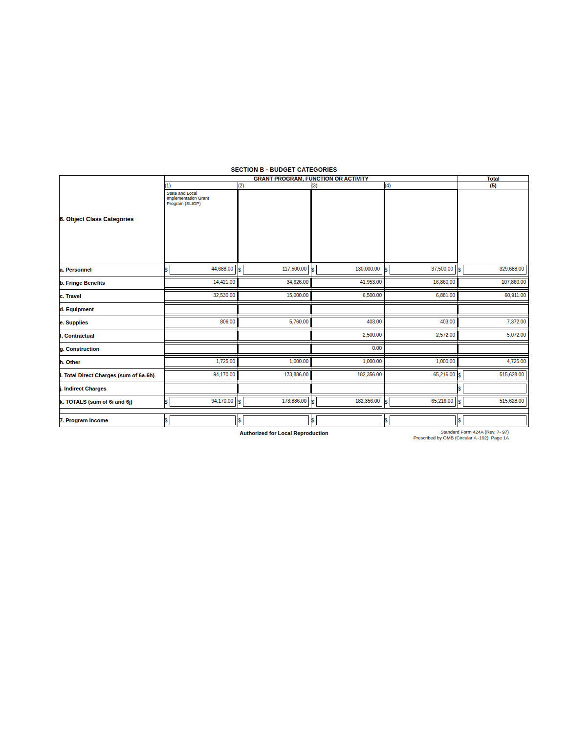SECTION B - BUDGET CATEGORIES
| 6. Object Class Categories | GRANT PROGRAM, FUNCTION OR ACTIVITY | Total |
| (1) | (2) | (3) | (4) | (5) |
| State and Local Implementation Grant Program (SLIGP) | | | | |
| a. Personnel | $ 44,688.00 | $ 117,500.00 | $ 130,000.00 | $ 37,500.00 | $ 329,688.00 |
| b. Fringe Benefits | 14,421.00 | 34,626.00 | 41,953.00 | 16,860.00 | 107,860.00 |
| c. Travel | 32,530.00 | 15,000.00 | 6,500.00 | 6,881.00 | 60,911.00 |
| d. Equipment | | | | | |
| e. Supplies | 806.00 | 5,760.00 | 403.00 | 403.00 | 7,372.00 |
| f. Contractual | | | 2,500.00 | 2,572.00 | 5,072.00 |
| g. Construction | | | 0.00 | | |
| h. Other | 1,725.00 | 1,000.00 | 1,000.00 | 1,000.00 | 4,725.00 |
| i. Total Direct Charges (sum of 6a-6h) | 94,170.00 | 173,886.00 | 182,356.00 | 65,216.00 | $ 515,628.00 |
| j. Indirect Charges | | | | | $ |
| k. TOTALS (sum of 6i and 6j) | $ 94,170.00 | $ 173,886.00 | $ 182,356.00 | $ 65,216.00 | $ 515,628.00 |
| 7. Program Income | $ | $ | $ | $ | $ |
Authorized for Local Reproduction
Standard Form 424A (Rev. 7- 97)
Prescribed by OMB (Circular A -102) Page 1A